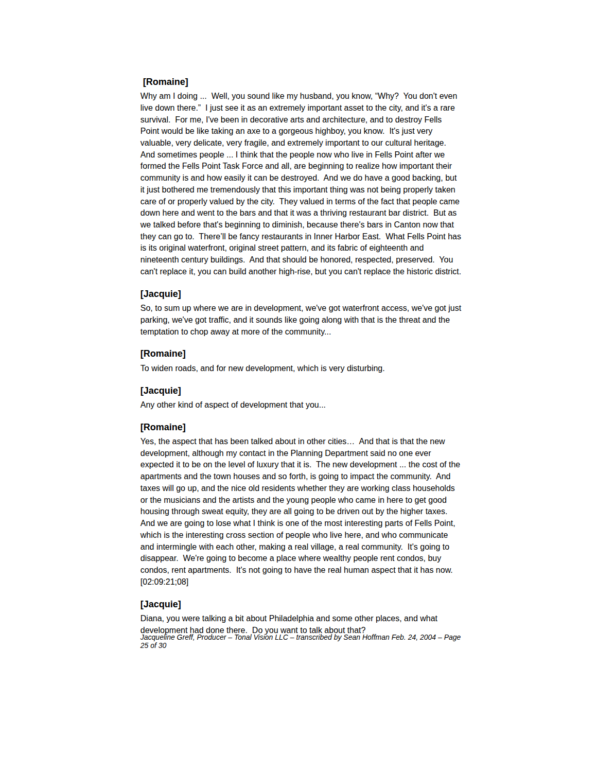[Romaine]
Why am I doing ... Well, you sound like my husband, you know, “Why? You don't even live down there.” I just see it as an extremely important asset to the city, and it's a rare survival. For me, I've been in decorative arts and architecture, and to destroy Fells Point would be like taking an axe to a gorgeous highboy, you know. It's just very valuable, very delicate, very fragile, and extremely important to our cultural heritage. And sometimes people ... I think that the people now who live in Fells Point after we formed the Fells Point Task Force and all, are beginning to realize how important their community is and how easily it can be destroyed. And we do have a good backing, but it just bothered me tremendously that this important thing was not being properly taken care of or properly valued by the city. They valued in terms of the fact that people came down here and went to the bars and that it was a thriving restaurant bar district. But as we talked before that's beginning to diminish, because there's bars in Canton now that they can go to. There’ll be fancy restaurants in Inner Harbor East. What Fells Point has is its original waterfront, original street pattern, and its fabric of eighteenth and nineteenth century buildings. And that should be honored, respected, preserved. You can't replace it, you can build another high-rise, but you can't replace the historic district.
[Jacquie]
So, to sum up where we are in development, we've got waterfront access, we've got just parking, we've got traffic, and it sounds like going along with that is the threat and the temptation to chop away at more of the community...
[Romaine]
To widen roads, and for new development, which is very disturbing.
[Jacquie]
Any other kind of aspect of development that you...
[Romaine]
Yes, the aspect that has been talked about in other cities… And that is that the new development, although my contact in the Planning Department said no one ever expected it to be on the level of luxury that it is. The new development ... the cost of the apartments and the town houses and so forth, is going to impact the community. And taxes will go up, and the nice old residents whether they are working class households or the musicians and the artists and the young people who came in here to get good housing through sweat equity, they are all going to be driven out by the higher taxes. And we are going to lose what I think is one of the most interesting parts of Fells Point, which is the interesting cross section of people who live here, and who communicate and intermingle with each other, making a real village, a real community. It's going to disappear. We're going to become a place where wealthy people rent condos, buy condos, rent apartments. It's not going to have the real human aspect that it has now.
[02:09:21;08]
[Jacquie]
Diana, you were talking a bit about Philadelphia and some other places, and what development had done there. Do you want to talk about that?
Jacqueline Greff, Producer – Tonal Vision LLC – transcribed by Sean Hoffman Feb. 24, 2004 – Page 25 of 30